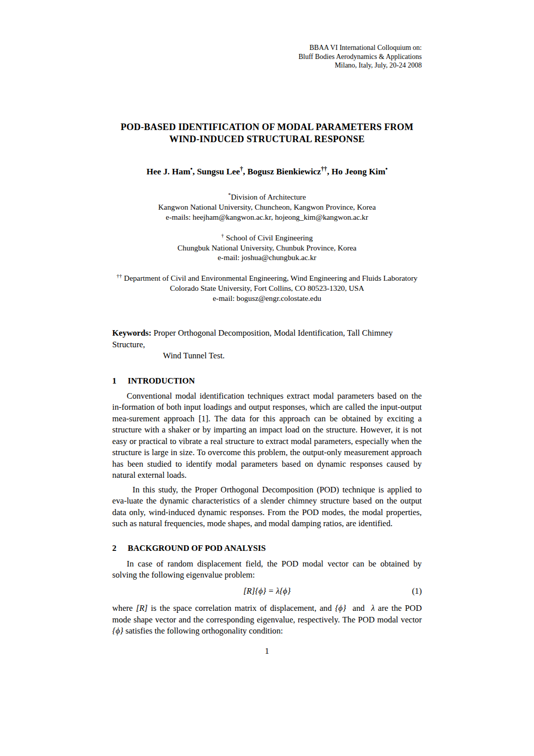BBAA VI International Colloquium on:
Bluff Bodies Aerodynamics & Applications
Milano, Italy, July, 20-24 2008
POD-BASED IDENTIFICATION OF MODAL PARAMETERS FROM
WIND-INDUCED STRUCTURAL RESPONSE
Hee J. Ham•, Sungsu Lee†, Bogusz Bienkiewicz††, Ho Jeong Kim•
*Division of Architecture Kangwon National University, Chuncheon, Kangwon Province, Korea e-mails: heejham@kangwon.ac.kr, hojeong_kim@kangwon.ac.kr
† School of Civil Engineering Chungbuk National University, Chunbuk Province, Korea e-mail: joshua@chungbuk.ac.kr
†† Department of Civil and Environmental Engineering, Wind Engineering and Fluids Laboratory Colorado State University, Fort Collins, CO 80523-1320, USA e-mail: bogusz@engr.colostate.edu
Keywords: Proper Orthogonal Decomposition, Modal Identification, Tall Chimney Structure, Wind Tunnel Test.
1 INTRODUCTION
Conventional modal identification techniques extract modal parameters based on the in-formation of both input loadings and output responses, which are called the input-output mea-surement approach [1]. The data for this approach can be obtained by exciting a structure with a shaker or by imparting an impact load on the structure. However, it is not easy or practical to vibrate a real structure to extract modal parameters, especially when the structure is large in size. To overcome this problem, the output-only measurement approach has been studied to identify modal parameters based on dynamic responses caused by natural external loads.
In this study, the Proper Orthogonal Decomposition (POD) technique is applied to eva-luate the dynamic characteristics of a slender chimney structure based on the output data only, wind-induced dynamic responses. From the POD modes, the modal properties, such as natural frequencies, mode shapes, and modal damping ratios, are identified.
2 BACKGROUND OF POD ANALYSIS
In case of random displacement field, the POD modal vector can be obtained by solving the following eigenvalue problem:
[R]{ϕ} = λ{ϕ} (1)
where [R] is the space correlation matrix of displacement, and {ϕ} and λ are the POD mode shape vector and the corresponding eigenvalue, respectively. The POD modal vector {ϕ} satisfies the following orthogonality condition:
1